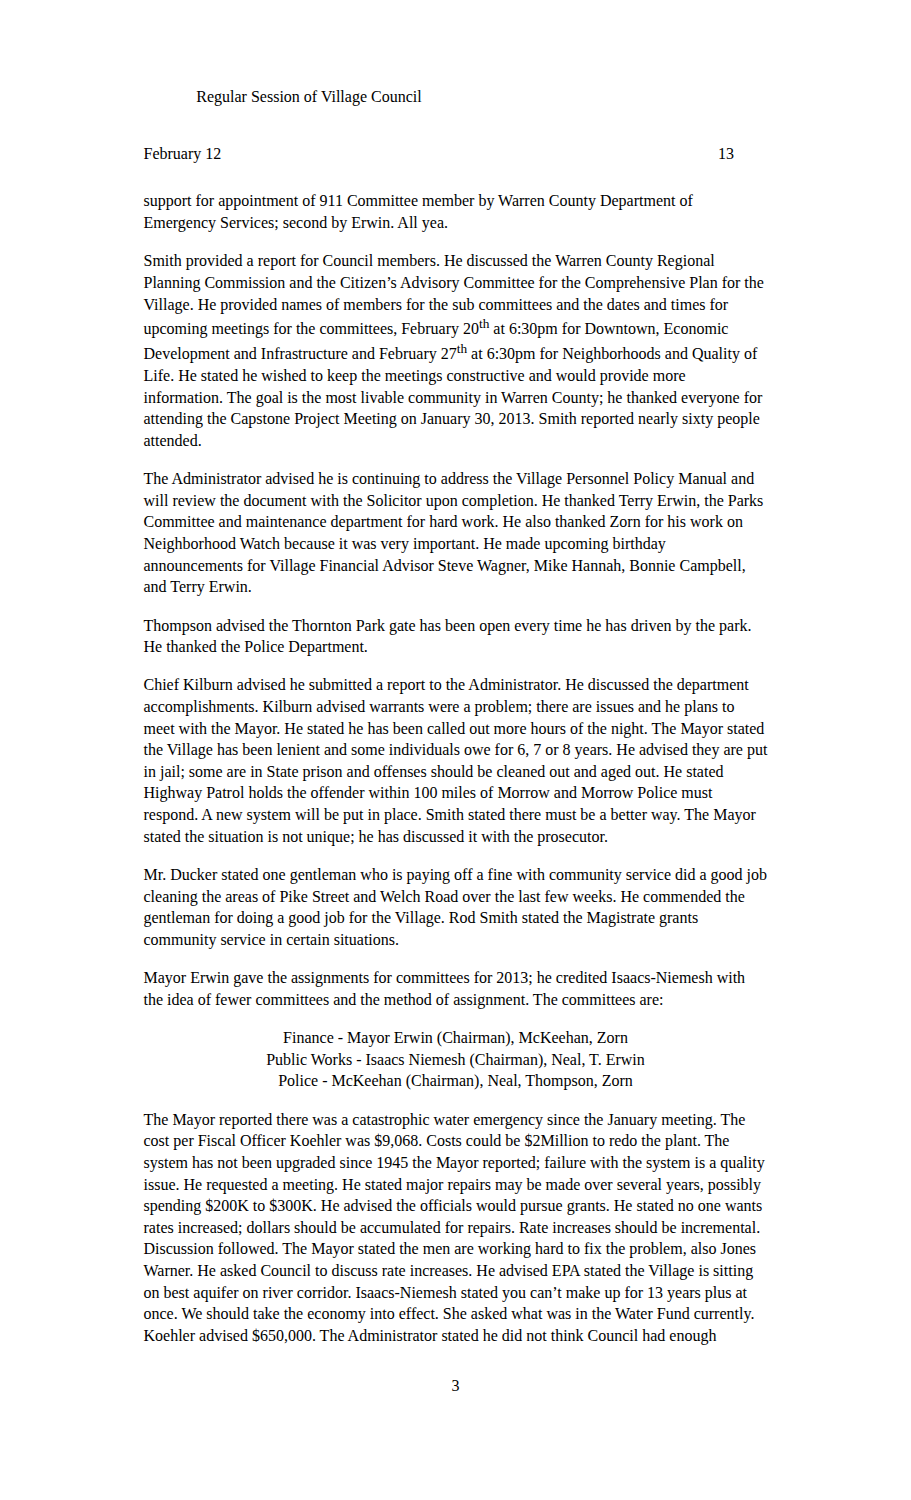Regular Session of Village Council
February 12 13
support for appointment of 911 Committee member by Warren County Department of Emergency Services; second by Erwin. All yea.
Smith provided a report for Council members. He discussed the Warren County Regional Planning Commission and the Citizen’s Advisory Committee for the Comprehensive Plan for the Village. He provided names of members for the sub committees and the dates and times for upcoming meetings for the committees, February 20th at 6:30pm for Downtown, Economic Development and Infrastructure and February 27th at 6:30pm for Neighborhoods and Quality of Life. He stated he wished to keep the meetings constructive and would provide more information. The goal is the most livable community in Warren County; he thanked everyone for attending the Capstone Project Meeting on January 30, 2013. Smith reported nearly sixty people attended.
The Administrator advised he is continuing to address the Village Personnel Policy Manual and will review the document with the Solicitor upon completion. He thanked Terry Erwin, the Parks Committee and maintenance department for hard work. He also thanked Zorn for his work on Neighborhood Watch because it was very important. He made upcoming birthday announcements for Village Financial Advisor Steve Wagner, Mike Hannah, Bonnie Campbell, and Terry Erwin.
Thompson advised the Thornton Park gate has been open every time he has driven by the park. He thanked the Police Department.
Chief Kilburn advised he submitted a report to the Administrator. He discussed the department accomplishments. Kilburn advised warrants were a problem; there are issues and he plans to meet with the Mayor. He stated he has been called out more hours of the night. The Mayor stated the Village has been lenient and some individuals owe for 6, 7 or 8 years. He advised they are put in jail; some are in State prison and offenses should be cleaned out and aged out. He stated Highway Patrol holds the offender within 100 miles of Morrow and Morrow Police must respond. A new system will be put in place. Smith stated there must be a better way. The Mayor stated the situation is not unique; he has discussed it with the prosecutor.
Mr. Ducker stated one gentleman who is paying off a fine with community service did a good job cleaning the areas of Pike Street and Welch Road over the last few weeks. He commended the gentleman for doing a good job for the Village. Rod Smith stated the Magistrate grants community service in certain situations.
Mayor Erwin gave the assignments for committees for 2013; he credited Isaacs-Niemesh with the idea of fewer committees and the method of assignment. The committees are:
Finance - Mayor Erwin (Chairman), McKeehan, Zorn
Public Works - Isaacs Niemesh (Chairman), Neal, T. Erwin
Police - McKeehan (Chairman), Neal, Thompson, Zorn
The Mayor reported there was a catastrophic water emergency since the January meeting. The cost per Fiscal Officer Koehler was $9,068. Costs could be $2Million to redo the plant. The system has not been upgraded since 1945 the Mayor reported; failure with the system is a quality issue. He requested a meeting. He stated major repairs may be made over several years, possibly spending $200K to $300K. He advised the officials would pursue grants. He stated no one wants rates increased; dollars should be accumulated for repairs. Rate increases should be incremental. Discussion followed. The Mayor stated the men are working hard to fix the problem, also Jones Warner. He asked Council to discuss rate increases. He advised EPA stated the Village is sitting on best aquifer on river corridor. Isaacs-Niemesh stated you can’t make up for 13 years plus at once. We should take the economy into effect. She asked what was in the Water Fund currently. Koehler advised $650,000. The Administrator stated he did not think Council had enough
3